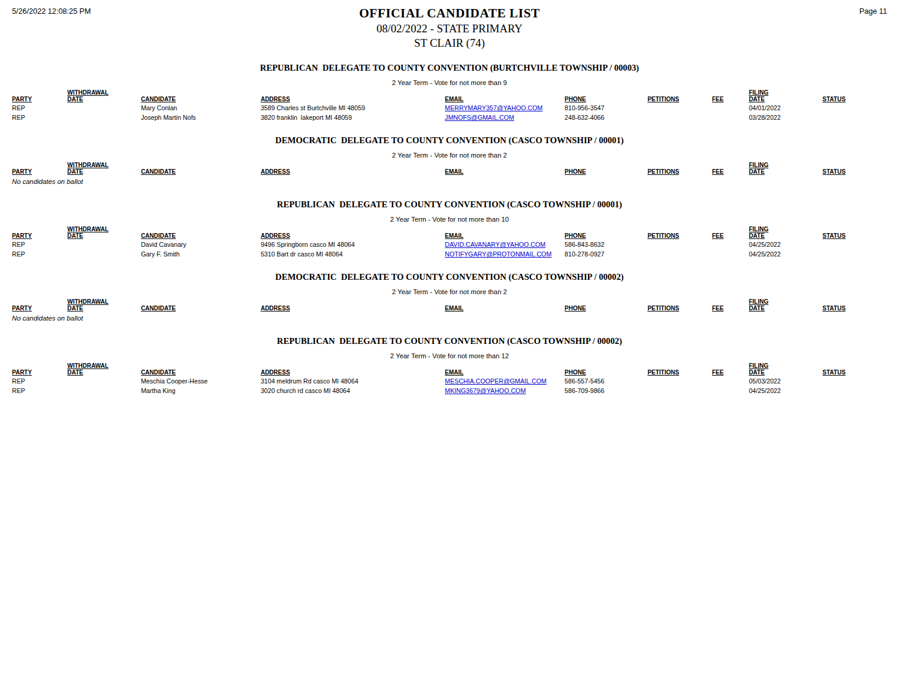5/26/2022 12:08:25 PM Page 11
OFFICIAL CANDIDATE LIST
08/02/2022 - STATE PRIMARY
ST CLAIR (74)
REPUBLICAN DELEGATE TO COUNTY CONVENTION (BURTCHVILLE TOWNSHIP / 00003)
2 Year Term - Vote for not more than 9
| PARTY | WITHDRAWAL DATE | CANDIDATE | ADDRESS | EMAIL | PHONE | PETITIONS | FEE | FILING DATE | STATUS |
| --- | --- | --- | --- | --- | --- | --- | --- | --- | --- |
| REP | | Mary Conlan | 3589 Charles st Burtchville MI 48059 | MERRYMARY357@YAHOO.COM | 810-956-3547 | | | 04/01/2022 | |
| REP | | Joseph Martin Nofs | 3820 franklin lakeport MI 48059 | JMNOFS@GMAIL.COM | 248-632-4066 | | | 03/28/2022 | |
DEMOCRATIC DELEGATE TO COUNTY CONVENTION (CASCO TOWNSHIP / 00001)
2 Year Term - Vote for not more than 2
| PARTY | WITHDRAWAL DATE | CANDIDATE | ADDRESS | EMAIL | PHONE | PETITIONS | FEE | FILING DATE | STATUS |
| --- | --- | --- | --- | --- | --- | --- | --- | --- | --- |
| No candidates on ballot |
REPUBLICAN DELEGATE TO COUNTY CONVENTION (CASCO TOWNSHIP / 00001)
2 Year Term - Vote for not more than 10
| PARTY | WITHDRAWAL DATE | CANDIDATE | ADDRESS | EMAIL | PHONE | PETITIONS | FEE | FILING DATE | STATUS |
| --- | --- | --- | --- | --- | --- | --- | --- | --- | --- |
| REP | | David Cavanary | 9496 Springborn casco MI 48064 | DAVID.CAVANARY@YAHOO.COM | 586-843-8632 | | | 04/25/2022 | |
| REP | | Gary F. Smith | 5310 Bart dr casco MI 48064 | NOTIFYGARY@PROTONMAIL.COM | 810-278-0927 | | | 04/25/2022 | |
DEMOCRATIC DELEGATE TO COUNTY CONVENTION (CASCO TOWNSHIP / 00002)
2 Year Term - Vote for not more than 2
| PARTY | WITHDRAWAL DATE | CANDIDATE | ADDRESS | EMAIL | PHONE | PETITIONS | FEE | FILING DATE | STATUS |
| --- | --- | --- | --- | --- | --- | --- | --- | --- | --- |
| No candidates on ballot |
REPUBLICAN DELEGATE TO COUNTY CONVENTION (CASCO TOWNSHIP / 00002)
2 Year Term - Vote for not more than 12
| PARTY | WITHDRAWAL DATE | CANDIDATE | ADDRESS | EMAIL | PHONE | PETITIONS | FEE | FILING DATE | STATUS |
| --- | --- | --- | --- | --- | --- | --- | --- | --- | --- |
| REP | | Meschia Cooper-Hesse | 3104 meldrum Rd casco MI 48064 | MESCHIA.COOPER@GMAIL.COM | 586-557-5456 | | | 05/03/2022 | |
| REP | | Martha King | 3020 church rd casco MI 48064 | MKING3679@YAHOO.COM | 586-709-9866 | | | 04/25/2022 | |